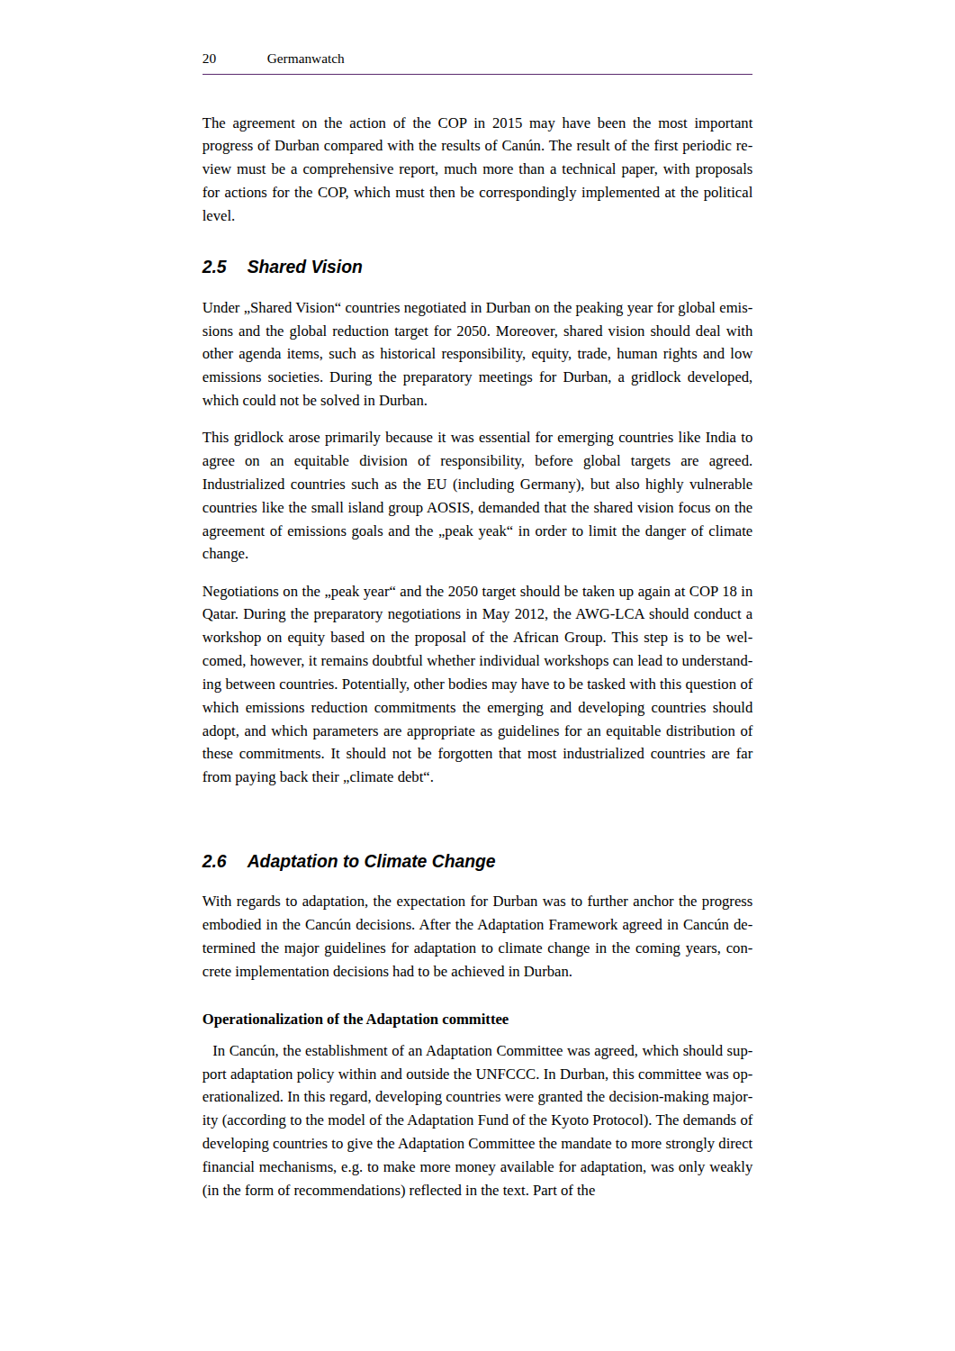20 Germanwatch
The agreement on the action of the COP in 2015 may have been the most important progress of Durban compared with the results of Canún. The result of the first periodic review must be a comprehensive report, much more than a technical paper, with proposals for actions for the COP, which must then be correspondingly implemented at the political level.
2.5 Shared Vision
Under „Shared Vision“ countries negotiated in Durban on the peaking year for global emissions and the global reduction target for 2050. Moreover, shared vision should deal with other agenda items, such as historical responsibility, equity, trade, human rights and low emissions societies. During the preparatory meetings for Durban, a gridlock developed, which could not be solved in Durban.
This gridlock arose primarily because it was essential for emerging countries like India to agree on an equitable division of responsibility, before global targets are agreed. Industrialized countries such as the EU (including Germany), but also highly vulnerable countries like the small island group AOSIS, demanded that the shared vision focus on the agreement of emissions goals and the „peak yeak“ in order to limit the danger of climate change.
Negotiations on the „peak year“ and the 2050 target should be taken up again at COP 18 in Qatar. During the preparatory negotiations in May 2012, the AWG-LCA should conduct a workshop on equity based on the proposal of the African Group. This step is to be welcomed, however, it remains doubtful whether individual workshops can lead to understanding between countries. Potentially, other bodies may have to be tasked with this question of which emissions reduction commitments the emerging and developing countries should adopt, and which parameters are appropriate as guidelines for an equitable distribution of these commitments. It should not be forgotten that most industrialized countries are far from paying back their „climate debt“.
2.6 Adaptation to Climate Change
With regards to adaptation, the expectation for Durban was to further anchor the progress embodied in the Cancún decisions. After the Adaptation Framework agreed in Cancún determined the major guidelines for adaptation to climate change in the coming years, concrete implementation decisions had to be achieved in Durban.
Operationalization of the Adaptation committee
In Cancún, the establishment of an Adaptation Committee was agreed, which should support adaptation policy within and outside the UNFCCC. In Durban, this committee was operationalized. In this regard, developing countries were granted the decision-making majority (according to the model of the Adaptation Fund of the Kyoto Protocol). The demands of developing countries to give the Adaptation Committee the mandate to more strongly direct financial mechanisms, e.g. to make more money available for adaptation, was only weakly (in the form of recommendations) reflected in the text. Part of the